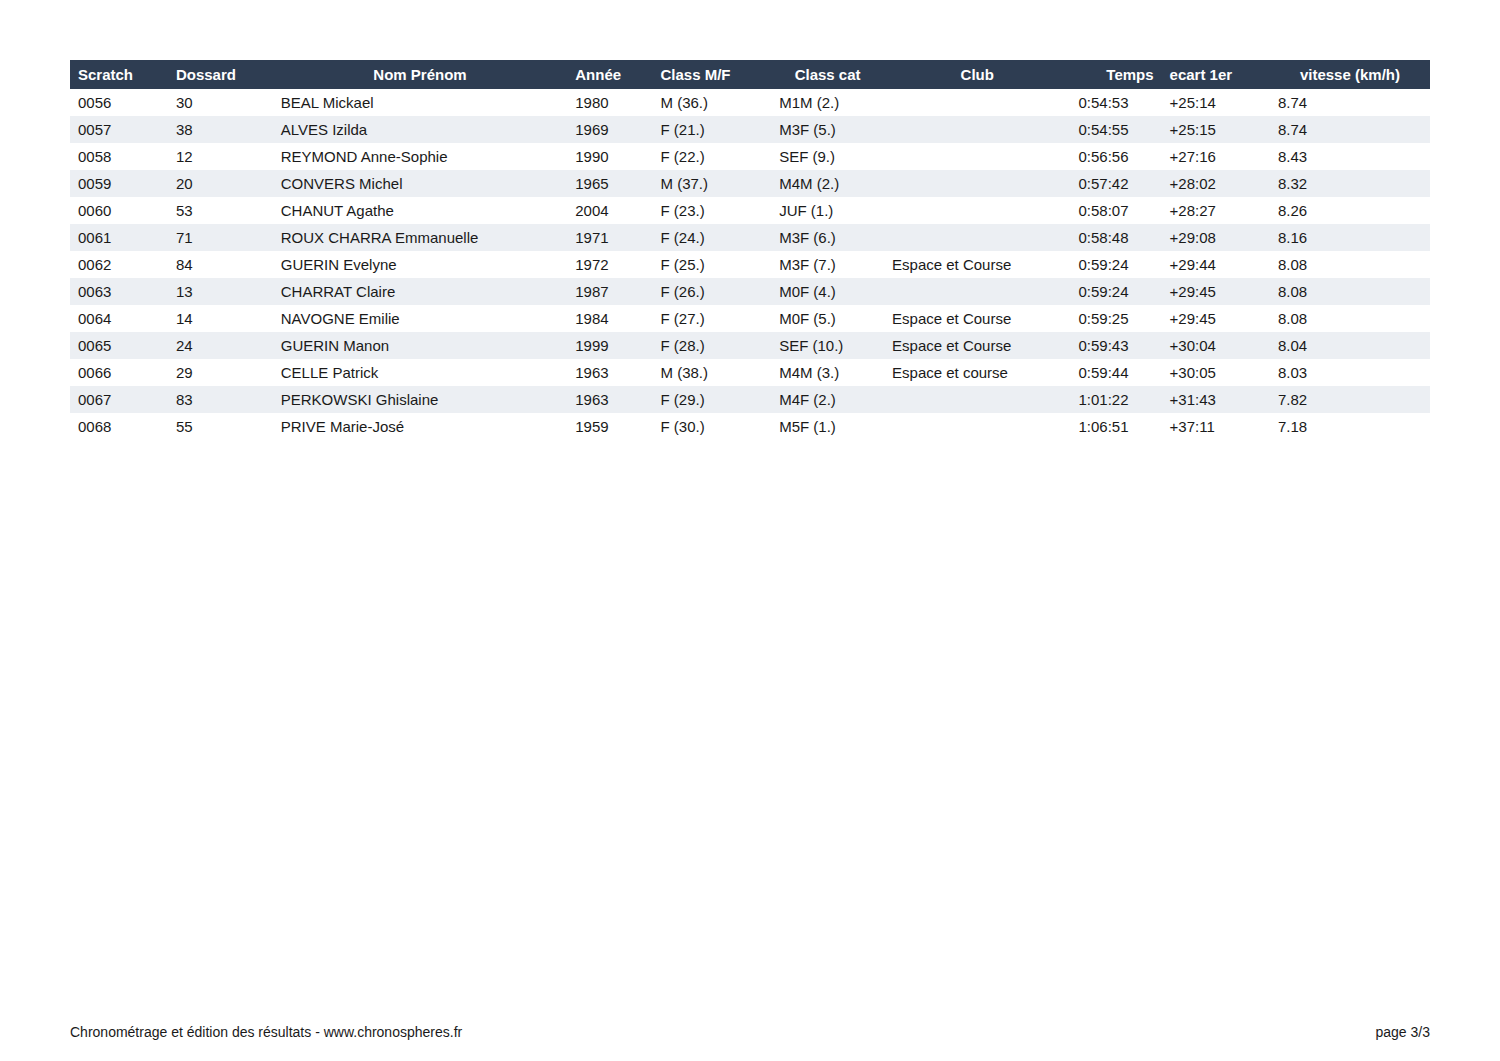| Scratch | Dossard | Nom Prénom | Année | Class M/F | Class cat | Club | Temps | ecart 1er | vitesse (km/h) |
| --- | --- | --- | --- | --- | --- | --- | --- | --- | --- |
| 0056 | 30 | BEAL Mickael | 1980 | M (36.) | M1M (2.) | | 0:54:53 | +25:14 | 8.74 |
| 0057 | 38 | ALVES Izilda | 1969 | F (21.) | M3F (5.) | | 0:54:55 | +25:15 | 8.74 |
| 0058 | 12 | REYMOND Anne-Sophie | 1990 | F (22.) | SEF (9.) | | 0:56:56 | +27:16 | 8.43 |
| 0059 | 20 | CONVERS Michel | 1965 | M (37.) | M4M (2.) | | 0:57:42 | +28:02 | 8.32 |
| 0060 | 53 | CHANUT Agathe | 2004 | F (23.) | JUF (1.) | | 0:58:07 | +28:27 | 8.26 |
| 0061 | 71 | ROUX CHARRA Emmanuelle | 1971 | F (24.) | M3F (6.) | | 0:58:48 | +29:08 | 8.16 |
| 0062 | 84 | GUERIN Evelyne | 1972 | F (25.) | M3F (7.) | Espace et Course | 0:59:24 | +29:44 | 8.08 |
| 0063 | 13 | CHARRAT Claire | 1987 | F (26.) | M0F (4.) | | 0:59:24 | +29:45 | 8.08 |
| 0064 | 14 | NAVOGNE Emilie | 1984 | F (27.) | M0F (5.) | Espace et Course | 0:59:25 | +29:45 | 8.08 |
| 0065 | 24 | GUERIN Manon | 1999 | F (28.) | SEF (10.) | Espace et Course | 0:59:43 | +30:04 | 8.04 |
| 0066 | 29 | CELLE Patrick | 1963 | M (38.) | M4M (3.) | Espace et course | 0:59:44 | +30:05 | 8.03 |
| 0067 | 83 | PERKOWSKI Ghislaine | 1963 | F (29.) | M4F (2.) | | 1:01:22 | +31:43 | 7.82 |
| 0068 | 55 | PRIVE Marie-José | 1959 | F (30.) | M5F (1.) | | 1:06:51 | +37:11 | 7.18 |
Chronométrage et édition des résultats - www.chronospheres.fr page 3/3